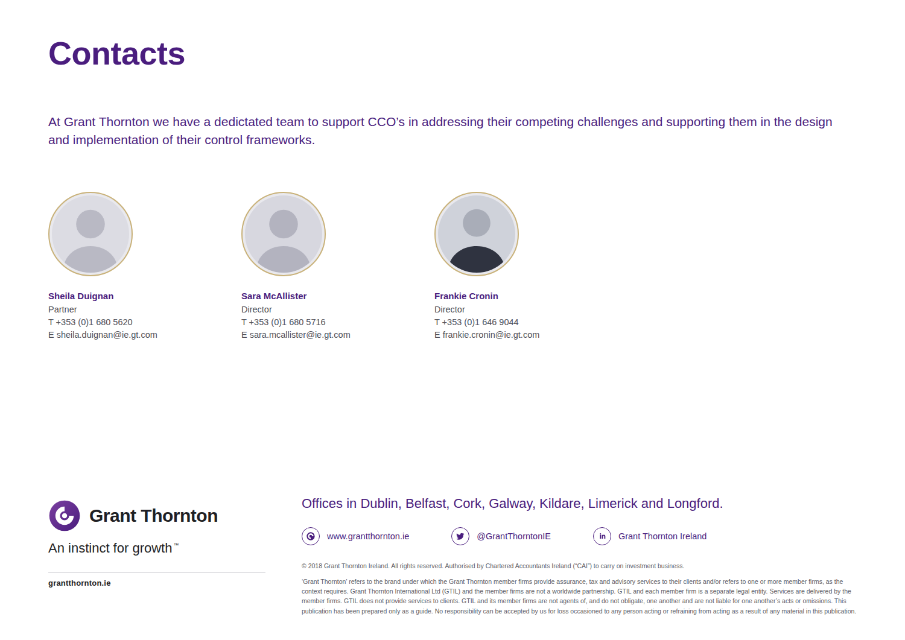Contacts
At Grant Thornton we have a dedictated team to support CCO’s in addressing their competing challenges and supporting them in the design and implementation of their control frameworks.
Sheila Duignan
Partner
T +353 (0)1 680 5620
E sheila.duignan@ie.gt.com
Sara McAllister
Director
T +353 (0)1 680 5716
E sara.mcallister@ie.gt.com
Frankie Cronin
Director
T +353 (0)1 646 9044
E frankie.cronin@ie.gt.com
Grant Thornton
An instinct for growth™
grantthornton.ie
Offices in Dublin, Belfast, Cork, Galway, Kildare, Limerick and Longford.
www.grantthornton.ie @GrantThorntonIE Grant Thornton Ireland
© 2018 Grant Thornton Ireland. All rights reserved. Authorised by Chartered Accountants Ireland (“CAI”) to carry on investment business.
‘Grant Thornton’ refers to the brand under which the Grant Thornton member firms provide assurance, tax and advisory services to their clients and/or refers to one or more member firms, as the context requires. Grant Thornton International Ltd (GTIL) and the member firms are not a worldwide partnership. GTIL and each member firm is a separate legal entity. Services are delivered by the member firms. GTIL does not provide services to clients. GTIL and its member firms are not agents of, and do not obligate, one another and are not liable for one another’s acts or omissions. This publication has been prepared only as a guide. No responsibility can be accepted by us for loss occasioned to any person acting or refraining from acting as a result of any material in this publication.